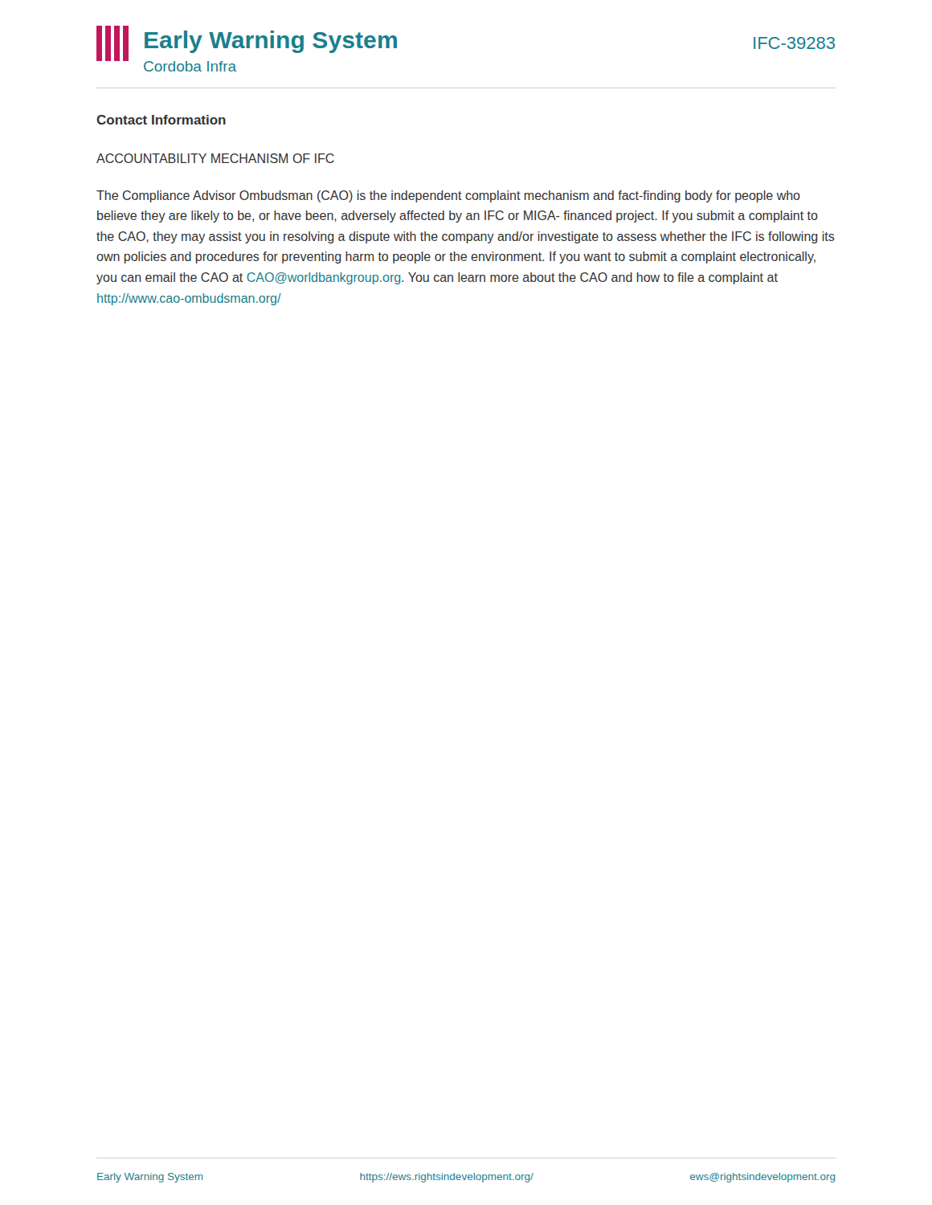Early Warning System
Cordoba Infra
IFC-39283
Contact Information
ACCOUNTABILITY MECHANISM OF IFC
The Compliance Advisor Ombudsman (CAO) is the independent complaint mechanism and fact-finding body for people who believe they are likely to be, or have been, adversely affected by an IFC or MIGA- financed project. If you submit a complaint to the CAO, they may assist you in resolving a dispute with the company and/or investigate to assess whether the IFC is following its own policies and procedures for preventing harm to people or the environment. If you want to submit a complaint electronically, you can email the CAO at CAO@worldbankgroup.org. You can learn more about the CAO and how to file a complaint at http://www.cao-ombudsman.org/
Early Warning System
https://ews.rightsindevelopment.org/
ews@rightsindevelopment.org